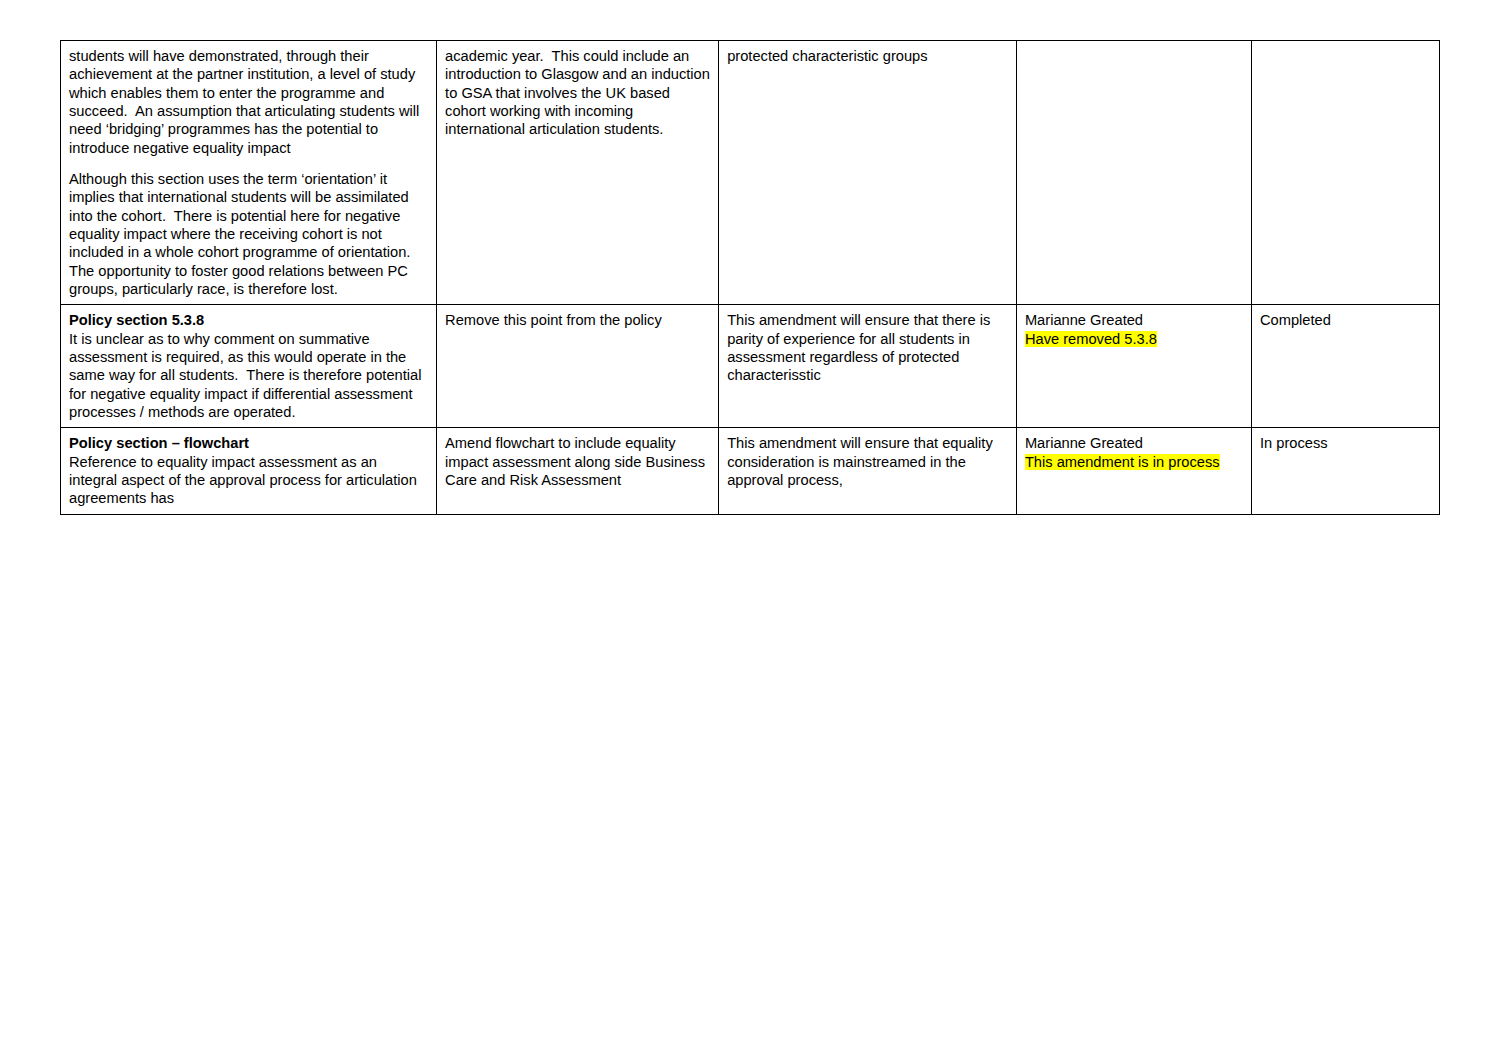| students will have demonstrated, through their achievement at the partner institution, a level of study which enables them to enter the programme and succeed. An assumption that articulating students will need ‘bridging’ programmes has the potential to introduce negative equality impact Although this section uses the term ‘orientation’ it implies that international students will be assimilated into the cohort. There is potential here for negative equality impact where the receiving cohort is not included in a whole cohort programme of orientation. The opportunity to foster good relations between PC groups, particularly race, is therefore lost. | academic year. This could include an introduction to Glasgow and an induction to GSA that involves the UK based cohort working with incoming international articulation students. | protected characteristic groups | | |
| Policy section 5.3.8 It is unclear as to why comment on summative assessment is required, as this would operate in the same way for all students. There is therefore potential for negative equality impact if differential assessment processes / methods are operated. | Remove this point from the policy | This amendment will ensure that there is parity of experience for all students in assessment regardless of protected characterisstic | Marianne Greated Have removed 5.3.8 | Completed |
| Policy section – flowchart Reference to equality impact assessment as an integral aspect of the approval process for articulation agreements has | Amend flowchart to include equality impact assessment along side Business Care and Risk Assessment | This amendment will ensure that equality consideration is mainstreamed in the approval process, | Marianne Greated This amendment is in process | In process |